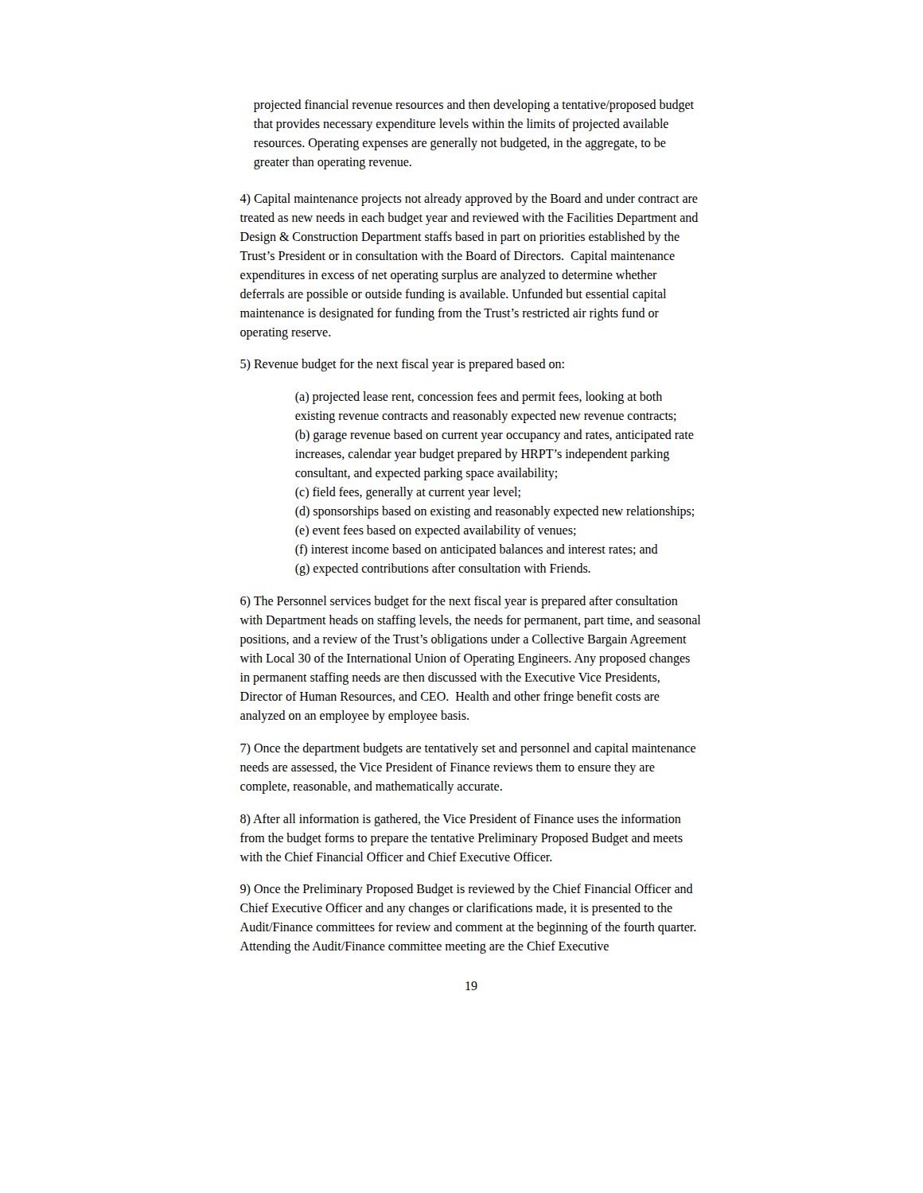projected financial revenue resources and then developing a tentative/proposed budget that provides necessary expenditure levels within the limits of projected available resources. Operating expenses are generally not budgeted, in the aggregate, to be greater than operating revenue.
4) Capital maintenance projects not already approved by the Board and under contract are treated as new needs in each budget year and reviewed with the Facilities Department and Design & Construction Department staffs based in part on priorities established by the Trust’s President or in consultation with the Board of Directors. Capital maintenance expenditures in excess of net operating surplus are analyzed to determine whether deferrals are possible or outside funding is available. Unfunded but essential capital maintenance is designated for funding from the Trust’s restricted air rights fund or operating reserve.
5) Revenue budget for the next fiscal year is prepared based on:
(a) projected lease rent, concession fees and permit fees, looking at both existing revenue contracts and reasonably expected new revenue contracts;
(b) garage revenue based on current year occupancy and rates, anticipated rate increases, calendar year budget prepared by HRPT’s independent parking consultant, and expected parking space availability;
(c) field fees, generally at current year level;
(d) sponsorships based on existing and reasonably expected new relationships;
(e) event fees based on expected availability of venues;
(f) interest income based on anticipated balances and interest rates; and
(g) expected contributions after consultation with Friends.
6) The Personnel services budget for the next fiscal year is prepared after consultation with Department heads on staffing levels, the needs for permanent, part time, and seasonal positions, and a review of the Trust’s obligations under a Collective Bargain Agreement with Local 30 of the International Union of Operating Engineers. Any proposed changes in permanent staffing needs are then discussed with the Executive Vice Presidents, Director of Human Resources, and CEO. Health and other fringe benefit costs are analyzed on an employee by employee basis.
7) Once the department budgets are tentatively set and personnel and capital maintenance needs are assessed, the Vice President of Finance reviews them to ensure they are complete, reasonable, and mathematically accurate.
8) After all information is gathered, the Vice President of Finance uses the information from the budget forms to prepare the tentative Preliminary Proposed Budget and meets with the Chief Financial Officer and Chief Executive Officer.
9) Once the Preliminary Proposed Budget is reviewed by the Chief Financial Officer and Chief Executive Officer and any changes or clarifications made, it is presented to the Audit/Finance committees for review and comment at the beginning of the fourth quarter. Attending the Audit/Finance committee meeting are the Chief Executive
19